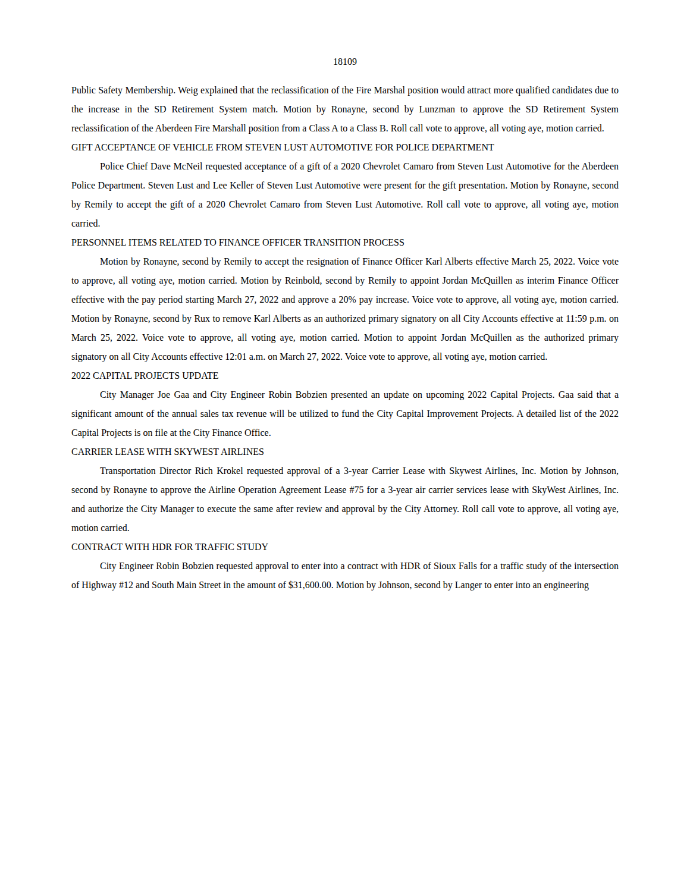18109
Public Safety Membership. Weig explained that the reclassification of the Fire Marshal position would attract more qualified candidates due to the increase in the SD Retirement System match. Motion by Ronayne, second by Lunzman to approve the SD Retirement System reclassification of the Aberdeen Fire Marshall position from a Class A to a Class B. Roll call vote to approve, all voting aye, motion carried.
GIFT ACCEPTANCE OF VEHICLE FROM STEVEN LUST AUTOMOTIVE FOR POLICE DEPARTMENT
Police Chief Dave McNeil requested acceptance of a gift of a 2020 Chevrolet Camaro from Steven Lust Automotive for the Aberdeen Police Department. Steven Lust and Lee Keller of Steven Lust Automotive were present for the gift presentation. Motion by Ronayne, second by Remily to accept the gift of a 2020 Chevrolet Camaro from Steven Lust Automotive. Roll call vote to approve, all voting aye, motion carried.
PERSONNEL ITEMS RELATED TO FINANCE OFFICER TRANSITION PROCESS
Motion by Ronayne, second by Remily to accept the resignation of Finance Officer Karl Alberts effective March 25, 2022. Voice vote to approve, all voting aye, motion carried. Motion by Reinbold, second by Remily to appoint Jordan McQuillen as interim Finance Officer effective with the pay period starting March 27, 2022 and approve a 20% pay increase. Voice vote to approve, all voting aye, motion carried. Motion by Ronayne, second by Rux to remove Karl Alberts as an authorized primary signatory on all City Accounts effective at 11:59 p.m. on March 25, 2022. Voice vote to approve, all voting aye, motion carried. Motion to appoint Jordan McQuillen as the authorized primary signatory on all City Accounts effective 12:01 a.m. on March 27, 2022. Voice vote to approve, all voting aye, motion carried.
2022 CAPITAL PROJECTS UPDATE
City Manager Joe Gaa and City Engineer Robin Bobzien presented an update on upcoming 2022 Capital Projects. Gaa said that a significant amount of the annual sales tax revenue will be utilized to fund the City Capital Improvement Projects. A detailed list of the 2022 Capital Projects is on file at the City Finance Office.
CARRIER LEASE WITH SKYWEST AIRLINES
Transportation Director Rich Krokel requested approval of a 3-year Carrier Lease with Skywest Airlines, Inc. Motion by Johnson, second by Ronayne to approve the Airline Operation Agreement Lease #75 for a 3-year air carrier services lease with SkyWest Airlines, Inc. and authorize the City Manager to execute the same after review and approval by the City Attorney. Roll call vote to approve, all voting aye, motion carried.
CONTRACT WITH HDR FOR TRAFFIC STUDY
City Engineer Robin Bobzien requested approval to enter into a contract with HDR of Sioux Falls for a traffic study of the intersection of Highway #12 and South Main Street in the amount of $31,600.00. Motion by Johnson, second by Langer to enter into an engineering